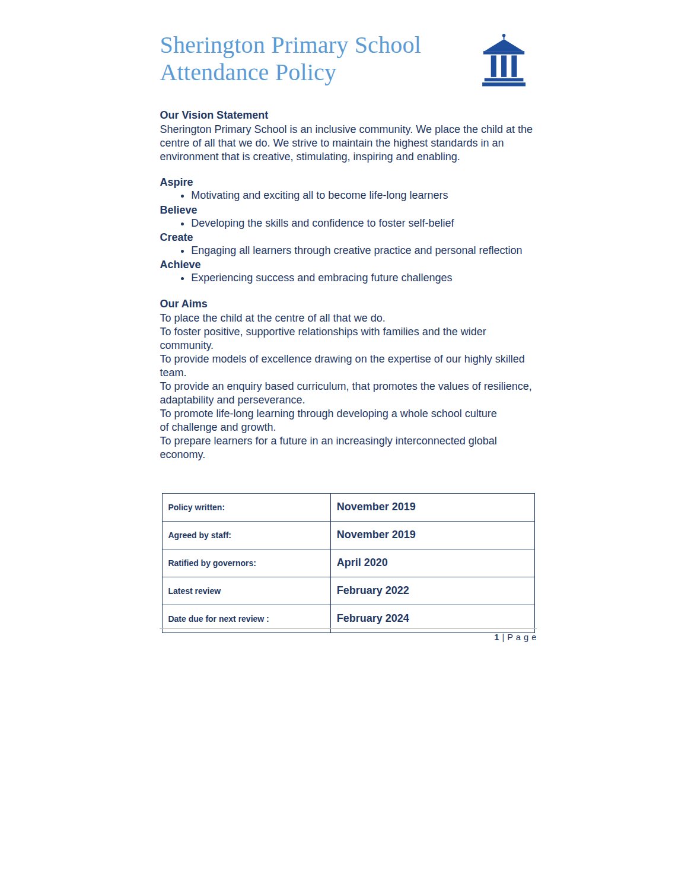Sherington Primary SchoolAttendance Policy
Our Vision Statement
Sherington Primary School is an inclusive community. We place the child at the centre of all that we do. We strive to maintain the highest standards in an environment that is creative, stimulating, inspiring and enabling.
Aspire
Motivating and exciting all to become life-long learners
Believe
Developing the skills and confidence to foster self-belief
Create
Engaging all learners through creative practice and personal reflection
Achieve
Experiencing success and embracing future challenges
Our Aims
To place the child at the centre of all that we do.
To foster positive, supportive relationships with families and the wider community.
To provide models of excellence drawing on the expertise of our highly skilled team.
To provide an enquiry based curriculum, that promotes the values of resilience, adaptability and perseverance.
To promote life-long learning through developing a whole school culture
of challenge and growth.
To prepare learners for a future in an increasingly interconnected global economy.
| Policy written: | November 2019 |
| Agreed by staff: | November 2019 |
| Ratified by governors: | April 2020 |
| Latest review | February 2022 |
| Date due for next review : | February 2024 |
1 | P a g e